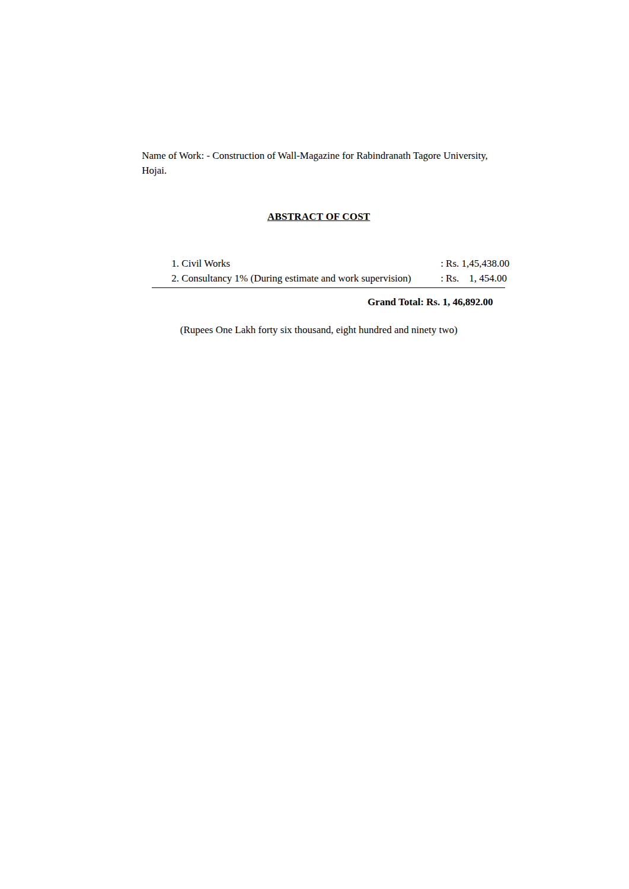Name of Work: - Construction of Wall-Magazine for Rabindranath Tagore University, Hojai.
ABSTRACT OF COST
Civil Works: Rs. 1,45,438.00
Consultancy 1% (During estimate and work supervision): Rs. 1, 454.00
Grand Total: Rs. 1, 46,892.00
(Rupees One Lakh forty six thousand, eight hundred and ninety two)